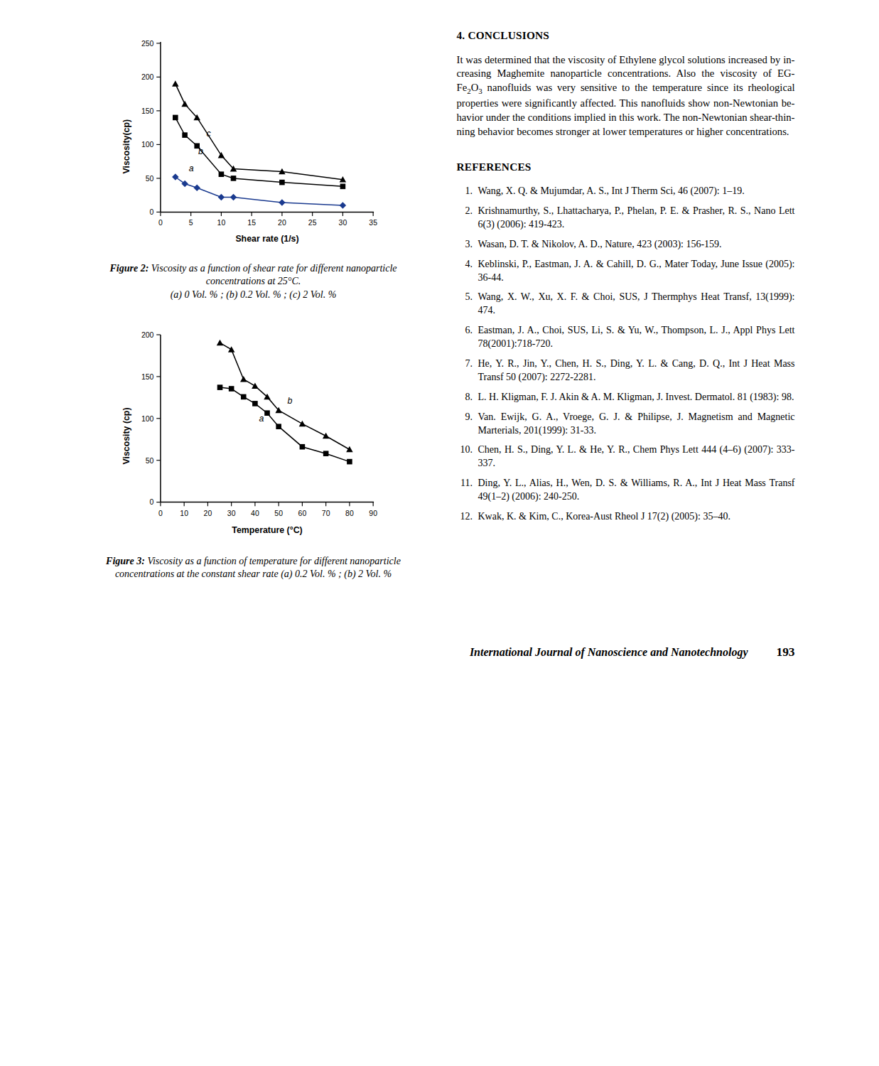Viscosity(cp) 0 50 100 150 200 250 0 5 10 15 20 25 30 35 Shear rate (1/s) c b a
Figure 2: Viscosity as a function of shear rate for different nanoparticle concentrations at 25°C.
(a) 0 Vol. % ; (b) 0.2 Vol. % ; (c) 2 Vol. %
Viscosity (cp) 0 50 100 150 200 0 10 20 30 40 50 60 70 80 90 Temperature (°C) b a
Figure 3: Viscosity as a function of temperature for different nanoparticle concentrations at the constant shear rate (a) 0.2 Vol. % ; (b) 2 Vol. %
4. CONCLUSIONS
It was determined that the viscosity of Ethylene glycol solutions increased by increasing Maghemite nanoparticle concentrations. Also the viscosity of EG-Fe2O3 nanofluids was very sensitive to the temperature since its rheological properties were significantly affected. This nanofluids show non-Newtonian behavior under the conditions implied in this work. The non-Newtonian shear-thinning behavior becomes stronger at lower temperatures or higher concentrations.
REFERENCES
Wang, X. Q. & Mujumdar, A. S., Int J Therm Sci, 46 (2007): 1–19.
Krishnamurthy, S., Lhattacharya, P., Phelan, P. E. & Prasher, R. S., Nano Lett 6(3) (2006): 419-423.
Wasan, D. T. & Nikolov, A. D., Nature, 423 (2003): 156-159.
Keblinski, P., Eastman, J. A. & Cahill, D. G., Mater Today, June Issue (2005): 36-44.
Wang, X. W., Xu, X. F. & Choi, SUS, J Thermphys Heat Transf, 13(1999): 474.
Eastman, J. A., Choi, SUS, Li, S. & Yu, W., Thompson, L. J., Appl Phys Lett 78(2001):718-720.
He, Y. R., Jin, Y., Chen, H. S., Ding, Y. L. & Cang, D. Q., Int J Heat Mass Transf 50 (2007): 2272-2281.
L. H. Kligman, F. J. Akin & A. M. Kligman, J. Invest. Dermatol. 81 (1983): 98.
Van. Ewijk, G. A., Vroege, G. J. & Philipse, J. Magnetism and Magnetic Marterials, 201(1999): 31-33.
Chen, H. S., Ding, Y. L. & He, Y. R., Chem Phys Lett 444 (4–6) (2007): 333-337.
Ding, Y. L., Alias, H., Wen, D. S. & Williams, R. A., Int J Heat Mass Transf 49(1–2) (2006): 240-250.
Kwak, K. & Kim, C., Korea-Aust Rheol J 17(2) (2005): 35–40.
International Journal of Nanoscience and Nanotechnology 193